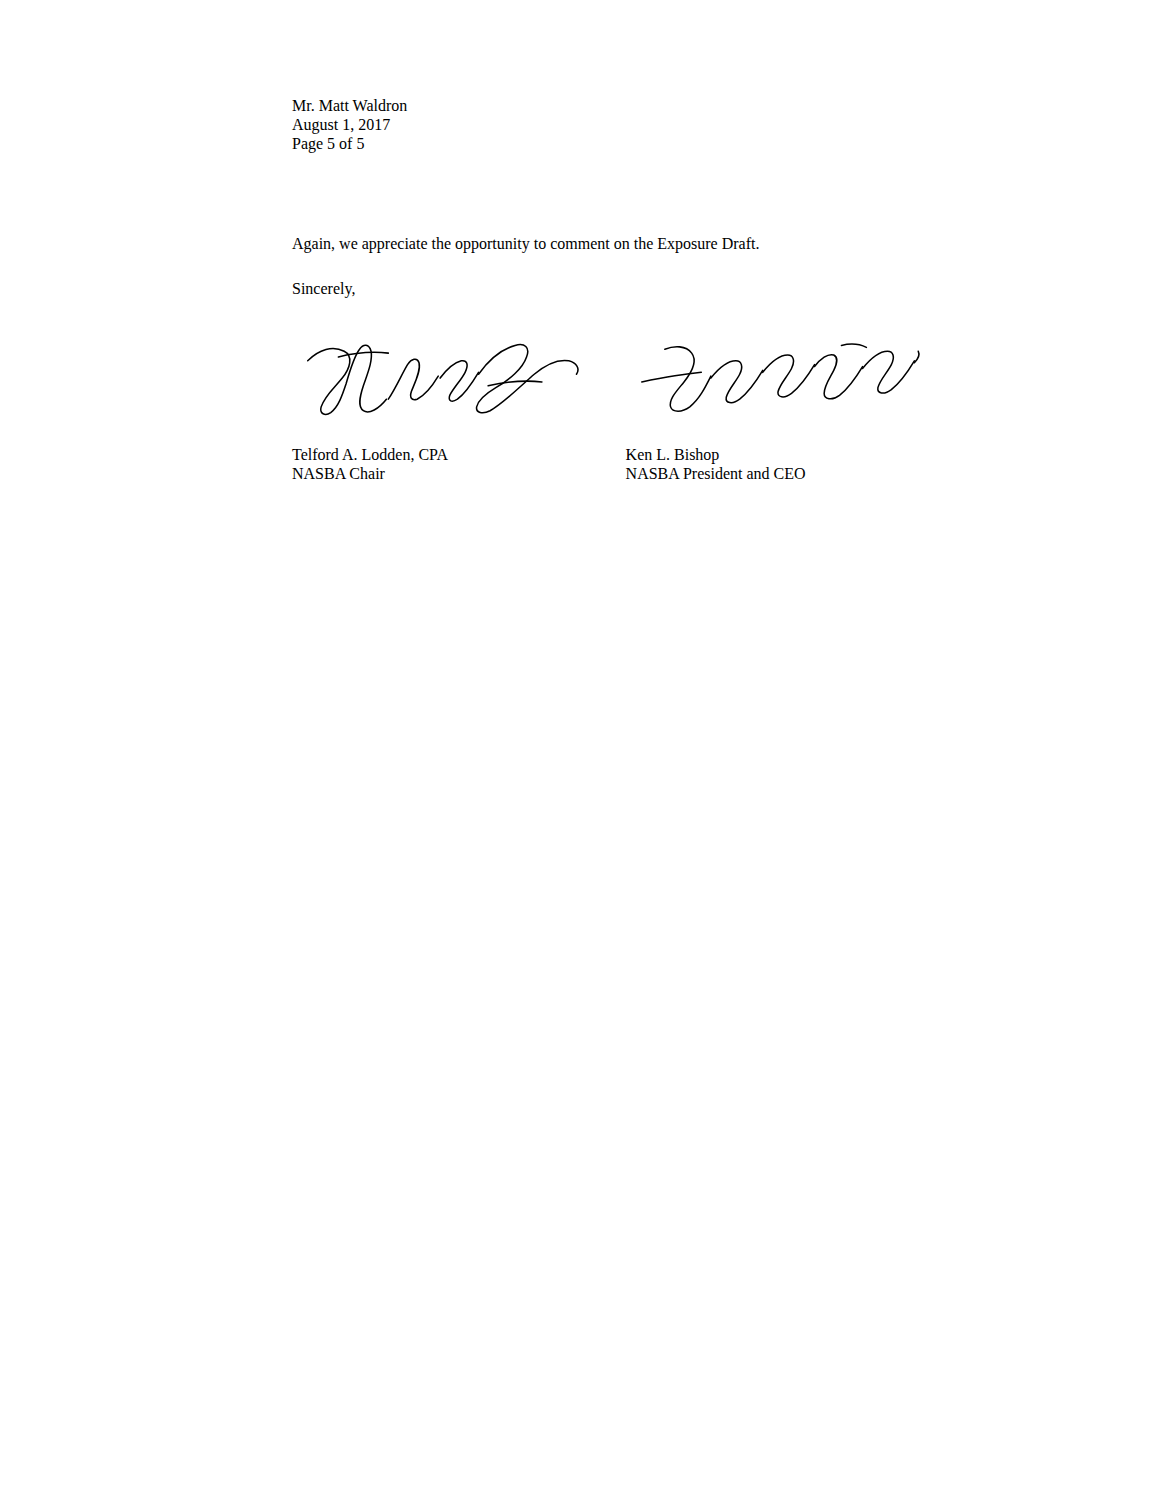Mr. Matt Waldron
August 1, 2017
Page 5 of 5
Again, we appreciate the opportunity to comment on the Exposure Draft.
Sincerely,
Telford A. Lodden, CPA
NASBA Chair
Ken L. Bishop
NASBA President and CEO